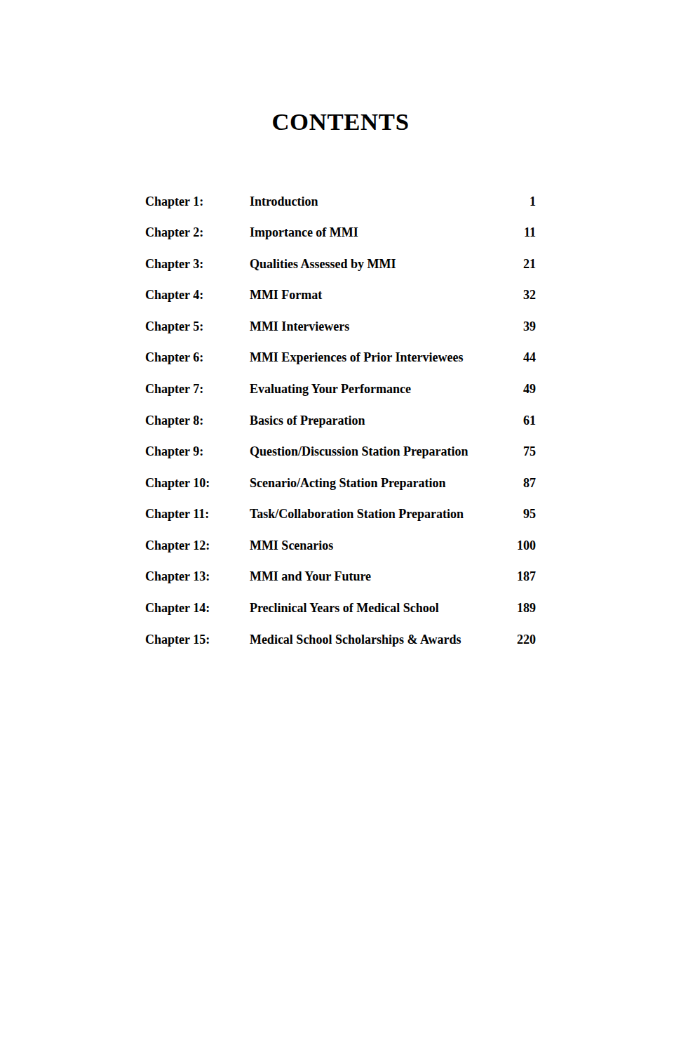CONTENTS
| Chapter 1: | Introduction | 1 |
| Chapter 2: | Importance of MMI | 11 |
| Chapter 3: | Qualities Assessed by MMI | 21 |
| Chapter 4: | MMI Format | 32 |
| Chapter 5: | MMI Interviewers | 39 |
| Chapter 6: | MMI Experiences of Prior Interviewees | 44 |
| Chapter 7: | Evaluating Your Performance | 49 |
| Chapter 8: | Basics of Preparation | 61 |
| Chapter 9: | Question/Discussion Station Preparation | 75 |
| Chapter 10: | Scenario/Acting Station Preparation | 87 |
| Chapter 11: | Task/Collaboration Station Preparation | 95 |
| Chapter 12: | MMI Scenarios | 100 |
| Chapter 13: | MMI and Your Future | 187 |
| Chapter 14: | Preclinical Years of Medical School | 189 |
| Chapter 15: | Medical School Scholarships & Awards | 220 |